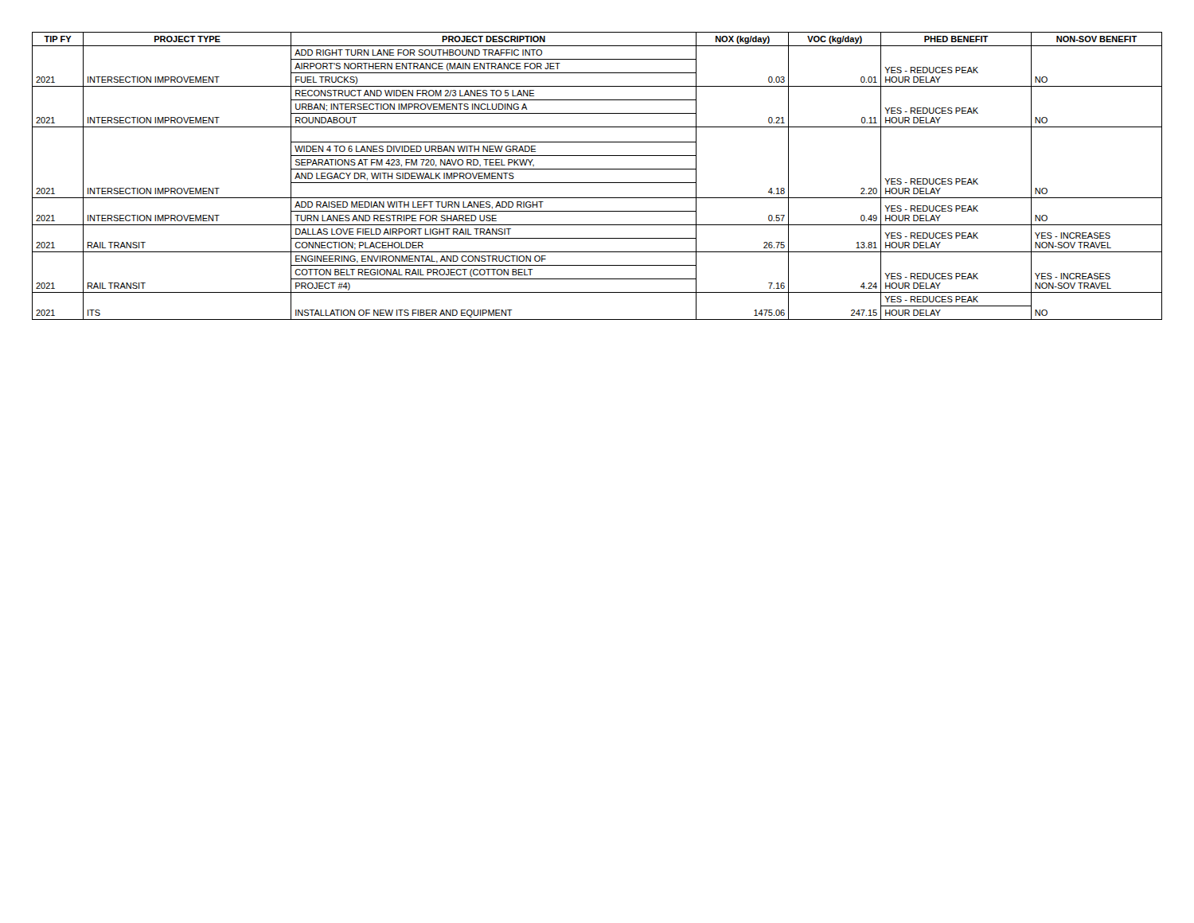| TIP FY | PROJECT TYPE | PROJECT DESCRIPTION | NOX (kg/day) | VOC (kg/day) | PHED BENEFIT | NON-SOV BENEFIT |
| --- | --- | --- | --- | --- | --- | --- |
| 2021 | INTERSECTION IMPROVEMENT | ADD RIGHT TURN LANE FOR SOUTHBOUND TRAFFIC INTO | 0.03 | 0.01 | YES - REDUCES PEAK HOUR DELAY | NO |
| AIRPORT'S NORTHERN ENTRANCE (MAIN ENTRANCE FOR JET |
| FUEL TRUCKS) |
| 2021 | INTERSECTION IMPROVEMENT | RECONSTRUCT AND WIDEN FROM 2/3 LANES TO 5 LANE | 0.21 | 0.11 | YES - REDUCES PEAK HOUR DELAY | NO |
| URBAN; INTERSECTION IMPROVEMENTS INCLUDING A |
| ROUNDABOUT |
| 2021 | INTERSECTION IMPROVEMENT | | 4.18 | 2.20 | YES - REDUCES PEAK HOUR DELAY | NO |
| WIDEN 4 TO 6 LANES DIVIDED URBAN WITH NEW GRADE |
| SEPARATIONS AT FM 423, FM 720, NAVO RD, TEEL PKWY, |
| AND LEGACY DR, WITH SIDEWALK IMPROVEMENTS |
| 2021 | INTERSECTION IMPROVEMENT | ADD RAISED MEDIAN WITH LEFT TURN LANES, ADD RIGHT | 0.57 | 0.49 | YES - REDUCES PEAK HOUR DELAY | NO |
| TURN LANES AND RESTRIPE FOR SHARED USE |
| 2021 | RAIL TRANSIT | DALLAS LOVE FIELD AIRPORT LIGHT RAIL TRANSIT | 26.75 | 13.81 | YES - REDUCES PEAK HOUR DELAY | YES - INCREASES NON-SOV TRAVEL |
| CONNECTION; PLACEHOLDER |
| 2021 | RAIL TRANSIT | ENGINEERING, ENVIRONMENTAL, AND CONSTRUCTION OF | 7.16 | 4.24 | YES - REDUCES PEAK HOUR DELAY | YES - INCREASES NON-SOV TRAVEL |
| COTTON BELT REGIONAL RAIL PROJECT (COTTON BELT |
| PROJECT #4) |
| 2021 | ITS | INSTALLATION OF NEW ITS FIBER AND EQUIPMENT | 1475.06 | 247.15 | YES - REDUCES PEAK | NO |
| HOUR DELAY |